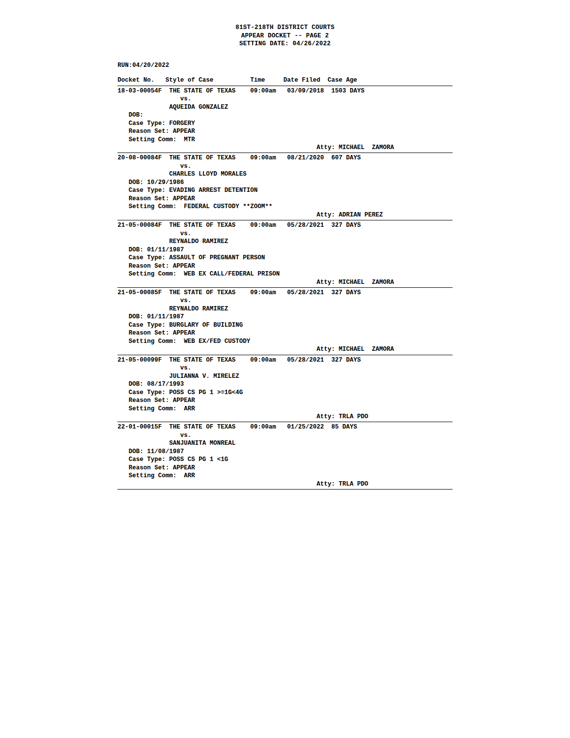81ST-218TH DISTRICT COURTS
APPEAR DOCKET -- PAGE 2
SETTING DATE: 04/26/2022
RUN:04/20/2022
Docket No. Style of Case Time Date Filed Case Age
18-03-00054F  THE STATE OF TEXAS    09:00am   03/09/2018  1503 DAYS
                 vs.
              AQUEIDA GONZALEZ
   DOB:
   Case Type: FORGERY
   Reason Set: APPEAR
   Setting Comm:  MTR
                                                      Atty: MICHAEL  ZAMORA
20-08-00084F  THE STATE OF TEXAS    09:00am   08/21/2020  607 DAYS
                 vs.
              CHARLES LLOYD MORALES
   DOB: 10/29/1986
   Case Type: EVADING ARREST DETENTION
   Reason Set: APPEAR
   Setting Comm:  FEDERAL CUSTODY **ZOOM**
                                                      Atty: ADRIAN PEREZ
21-05-00084F  THE STATE OF TEXAS    09:00am   05/28/2021  327 DAYS
                 vs.
              REYNALDO RAMIREZ
   DOB: 01/11/1987
   Case Type: ASSAULT OF PREGNANT PERSON
   Reason Set: APPEAR
   Setting Comm:  WEB EX CALL/FEDERAL PRISON
                                                      Atty: MICHAEL  ZAMORA
21-05-00085F  THE STATE OF TEXAS    09:00am   05/28/2021  327 DAYS
                 vs.
              REYNALDO RAMIREZ
   DOB: 01/11/1987
   Case Type: BURGLARY OF BUILDING
   Reason Set: APPEAR
   Setting Comm:  WEB EX/FED CUSTODY
                                                      Atty: MICHAEL  ZAMORA
21-05-00099F  THE STATE OF TEXAS    09:00am   05/28/2021  327 DAYS
                 vs.
              JULIANNA V. MIRELEZ
   DOB: 08/17/1993
   Case Type: POSS CS PG 1 >=1G<4G
   Reason Set: APPEAR
   Setting Comm:  ARR
                                                      Atty: TRLA PDO
22-01-00015F  THE STATE OF TEXAS    09:00am   01/25/2022  85 DAYS
                 vs.
              SANJUANITA MONREAL
   DOB: 11/08/1987
   Case Type: POSS CS PG 1 <1G
   Reason Set: APPEAR
   Setting Comm:  ARR
                                                      Atty: TRLA PDO